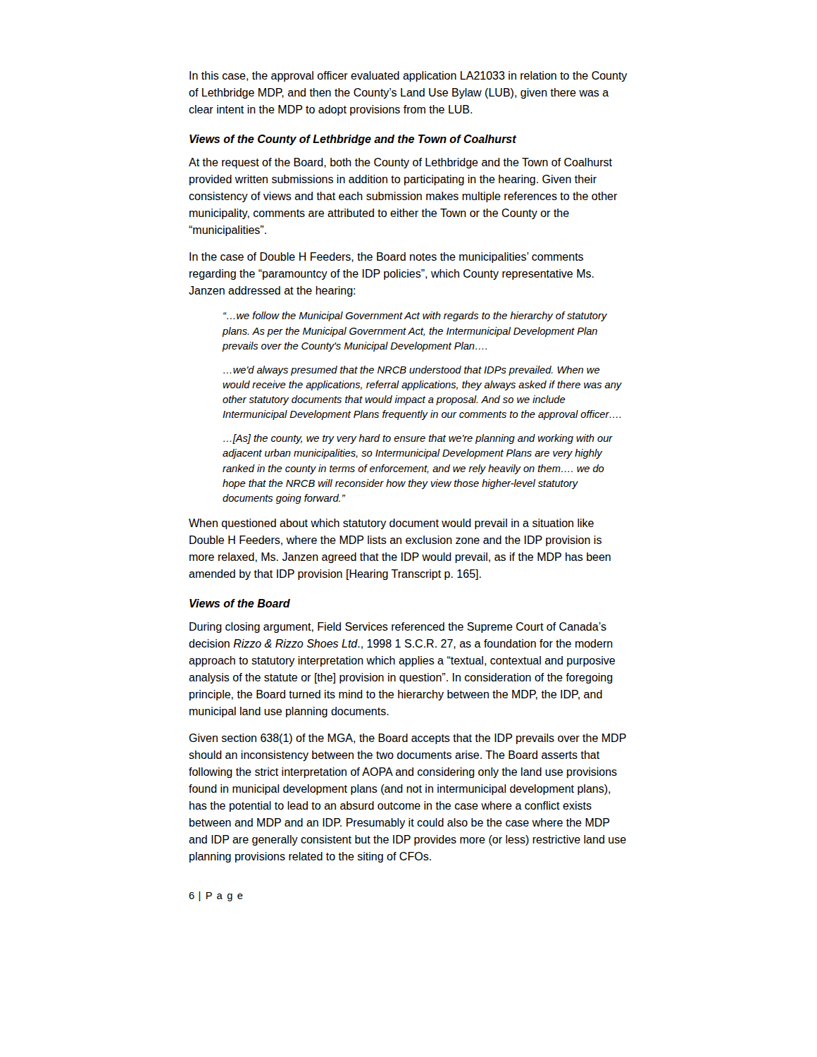In this case, the approval officer evaluated application LA21033 in relation to the County of Lethbridge MDP, and then the County’s Land Use Bylaw (LUB), given there was a clear intent in the MDP to adopt provisions from the LUB.
Views of the County of Lethbridge and the Town of Coalhurst
At the request of the Board, both the County of Lethbridge and the Town of Coalhurst provided written submissions in addition to participating in the hearing. Given their consistency of views and that each submission makes multiple references to the other municipality, comments are attributed to either the Town or the County or the “municipalities”.
In the case of Double H Feeders, the Board notes the municipalities’ comments regarding the “paramountcy of the IDP policies”, which County representative Ms. Janzen addressed at the hearing:
“…we follow the Municipal Government Act with regards to the hierarchy of statutory plans. As per the Municipal Government Act, the Intermunicipal Development Plan prevails over the County's Municipal Development Plan….
…we'd always presumed that the NRCB understood that IDPs prevailed. When we would receive the applications, referral applications, they always asked if there was any other statutory documents that would impact a proposal. And so we include Intermunicipal Development Plans frequently in our comments to the approval officer….
…[As] the county, we try very hard to ensure that we're planning and working with our adjacent urban municipalities, so Intermunicipal Development Plans are very highly ranked in the county in terms of enforcement, and we rely heavily on them…. we do hope that the NRCB will reconsider how they view those higher-level statutory documents going forward.”
When questioned about which statutory document would prevail in a situation like Double H Feeders, where the MDP lists an exclusion zone and the IDP provision is more relaxed, Ms. Janzen agreed that the IDP would prevail, as if the MDP has been amended by that IDP provision [Hearing Transcript p. 165].
Views of the Board
During closing argument, Field Services referenced the Supreme Court of Canada’s decision Rizzo & Rizzo Shoes Ltd., 1998 1 S.C.R. 27, as a foundation for the modern approach to statutory interpretation which applies a “textual, contextual and purposive analysis of the statute or [the] provision in question”. In consideration of the foregoing principle, the Board turned its mind to the hierarchy between the MDP, the IDP, and municipal land use planning documents.
Given section 638(1) of the MGA, the Board accepts that the IDP prevails over the MDP should an inconsistency between the two documents arise. The Board asserts that following the strict interpretation of AOPA and considering only the land use provisions found in municipal development plans (and not in intermunicipal development plans), has the potential to lead to an absurd outcome in the case where a conflict exists between and MDP and an IDP. Presumably it could also be the case where the MDP and IDP are generally consistent but the IDP provides more (or less) restrictive land use planning provisions related to the siting of CFOs.
6 | P a g e